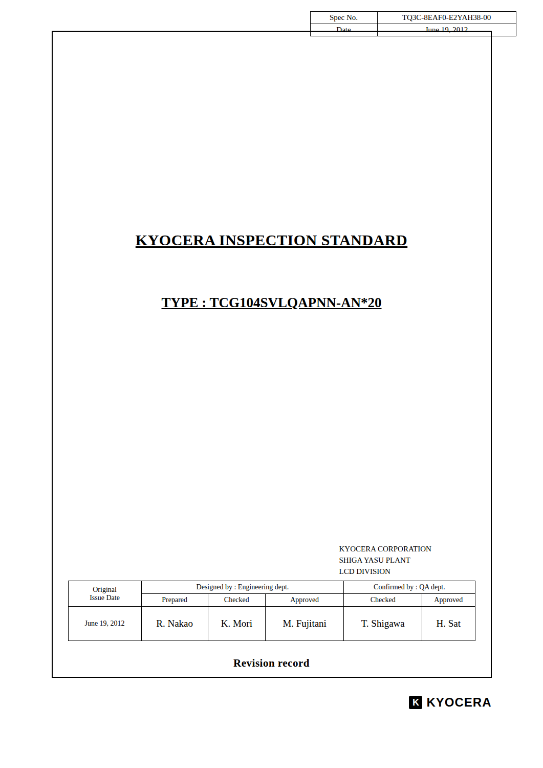| Spec No. | TQ3C-8EAF0-E2YAH38-00 |
| Date | June 19, 2012 |
KYOCERA INSPECTION STANDARD
TYPE : TCG104SVLQAPNN-AN*20
KYOCERA CORPORATION
SHIGA YASU PLANT
LCD DIVISION
| Original Issue Date | Designed by : Engineering dept. | Confirmed by : QA dept. |
| --- | --- | --- |
| Prepared | Checked | Approved | Checked | Approved |
| June 19, 2012 | R. Nakao | K. Mori | M. Fujitani | T. Shigawa | H. Sat |
Revision record
K KYOCERA